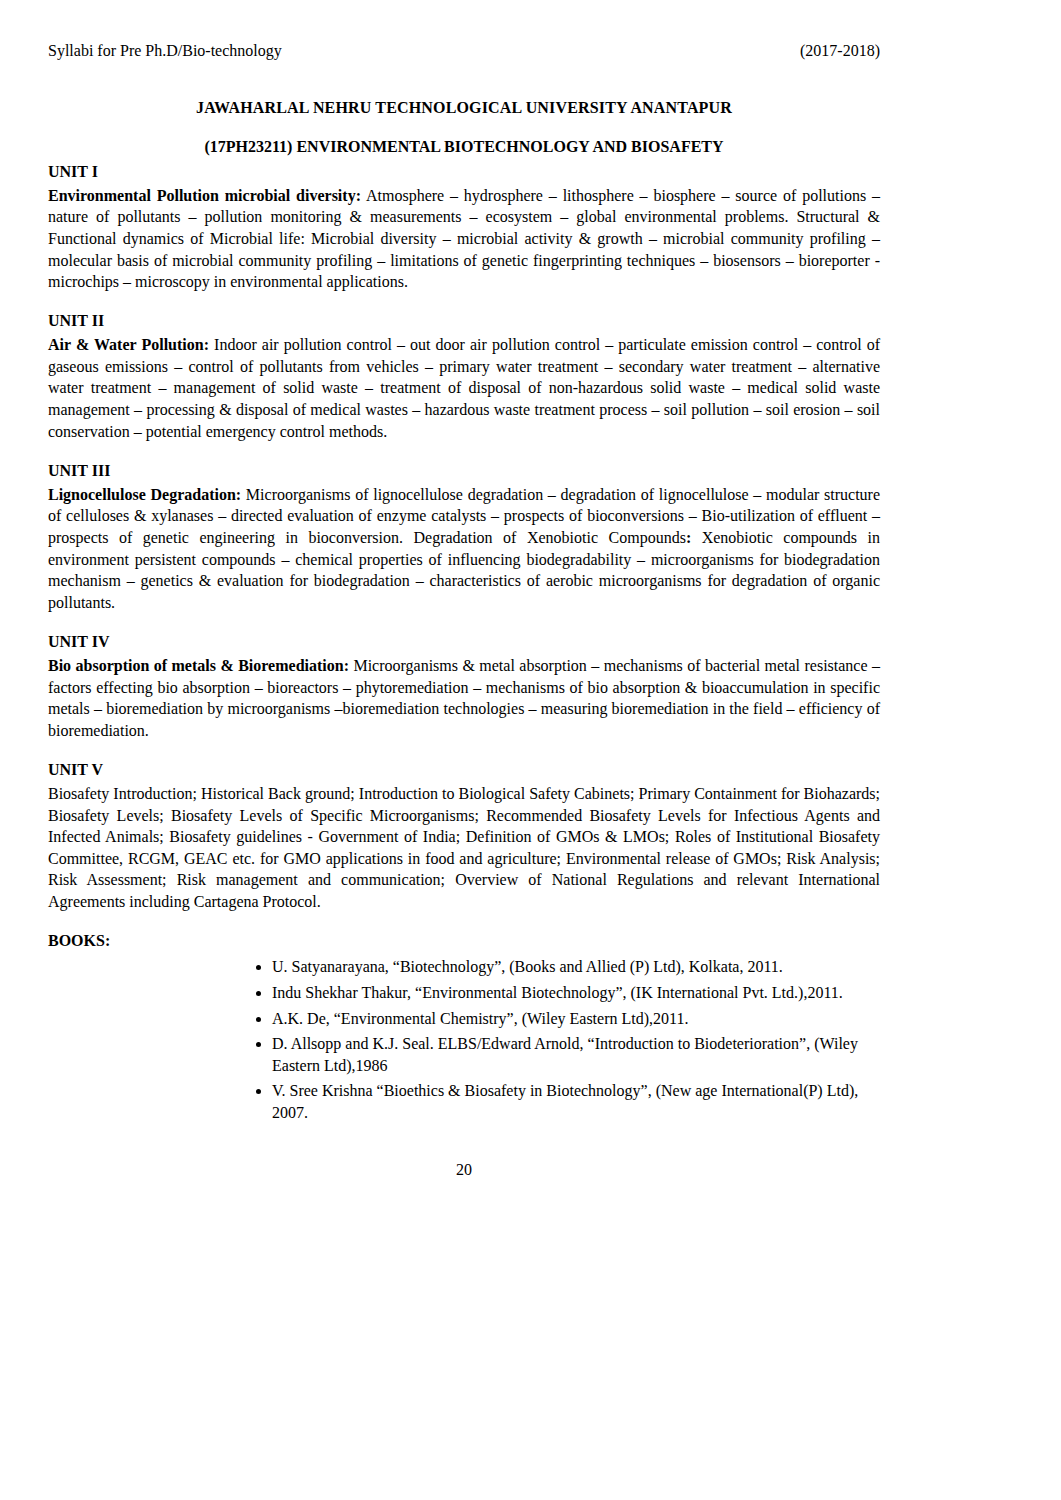Syllabi for Pre Ph.D/Bio-technology
(2017-2018)
JAWAHARLAL NEHRU TECHNOLOGICAL UNIVERSITY ANANTAPUR
(17PH23211) ENVIRONMENTAL BIOTECHNOLOGY AND BIOSAFETY
UNIT I
Environmental Pollution microbial diversity: Atmosphere – hydrosphere – lithosphere – biosphere – source of pollutions – nature of pollutants – pollution monitoring & measurements – ecosystem – global environmental problems. Structural & Functional dynamics of Microbial life: Microbial diversity – microbial activity & growth – microbial community profiling – molecular basis of microbial community profiling – limitations of genetic fingerprinting techniques – biosensors – bioreporter - microchips – microscopy in environmental applications.
UNIT II
Air & Water Pollution: Indoor air pollution control – out door air pollution control – particulate emission control – control of gaseous emissions – control of pollutants from vehicles – primary water treatment – secondary water treatment – alternative water treatment – management of solid waste – treatment of disposal of non-hazardous solid waste – medical solid waste management – processing & disposal of medical wastes – hazardous waste treatment process – soil pollution – soil erosion – soil conservation – potential emergency control methods.
UNIT III
Lignocellulose Degradation: Microorganisms of lignocellulose degradation – degradation of lignocellulose – modular structure of celluloses & xylanases – directed evaluation of enzyme catalysts – prospects of bioconversions – Bio-utilization of effluent – prospects of genetic engineering in bioconversion. Degradation of Xenobiotic Compounds: Xenobiotic compounds in environment persistent compounds – chemical properties of influencing biodegradability – microorganisms for biodegradation mechanism – genetics & evaluation for biodegradation – characteristics of aerobic microorganisms for degradation of organic pollutants.
UNIT IV
Bio absorption of metals & Bioremediation: Microorganisms & metal absorption – mechanisms of bacterial metal resistance – factors effecting bio absorption – bioreactors – phytoremediation – mechanisms of bio absorption & bioaccumulation in specific metals – bioremediation by microorganisms –bioremediation technologies – measuring bioremediation in the field – efficiency of bioremediation.
UNIT V
Biosafety Introduction; Historical Back ground; Introduction to Biological Safety Cabinets; Primary Containment for Biohazards; Biosafety Levels; Biosafety Levels of Specific Microorganisms; Recommended Biosafety Levels for Infectious Agents and Infected Animals; Biosafety guidelines - Government of India; Definition of GMOs & LMOs; Roles of Institutional Biosafety Committee, RCGM, GEAC etc. for GMO applications in food and agriculture; Environmental release of GMOs; Risk Analysis; Risk Assessment; Risk management and communication; Overview of National Regulations and relevant International Agreements including Cartagena Protocol.
BOOKS:
U. Satyanarayana, “Biotechnology”, (Books and Allied (P) Ltd), Kolkata, 2011.
Indu Shekhar Thakur, “Environmental Biotechnology”, (IK International Pvt. Ltd.),2011.
A.K. De, “Environmental Chemistry”, (Wiley Eastern Ltd),2011.
D. Allsopp and K.J. Seal. ELBS/Edward Arnold, “Introduction to Biodeterioration”, (Wiley Eastern Ltd),1986
V. Sree Krishna “Bioethics & Biosafety in Biotechnology”, (New age International(P) Ltd), 2007.
20